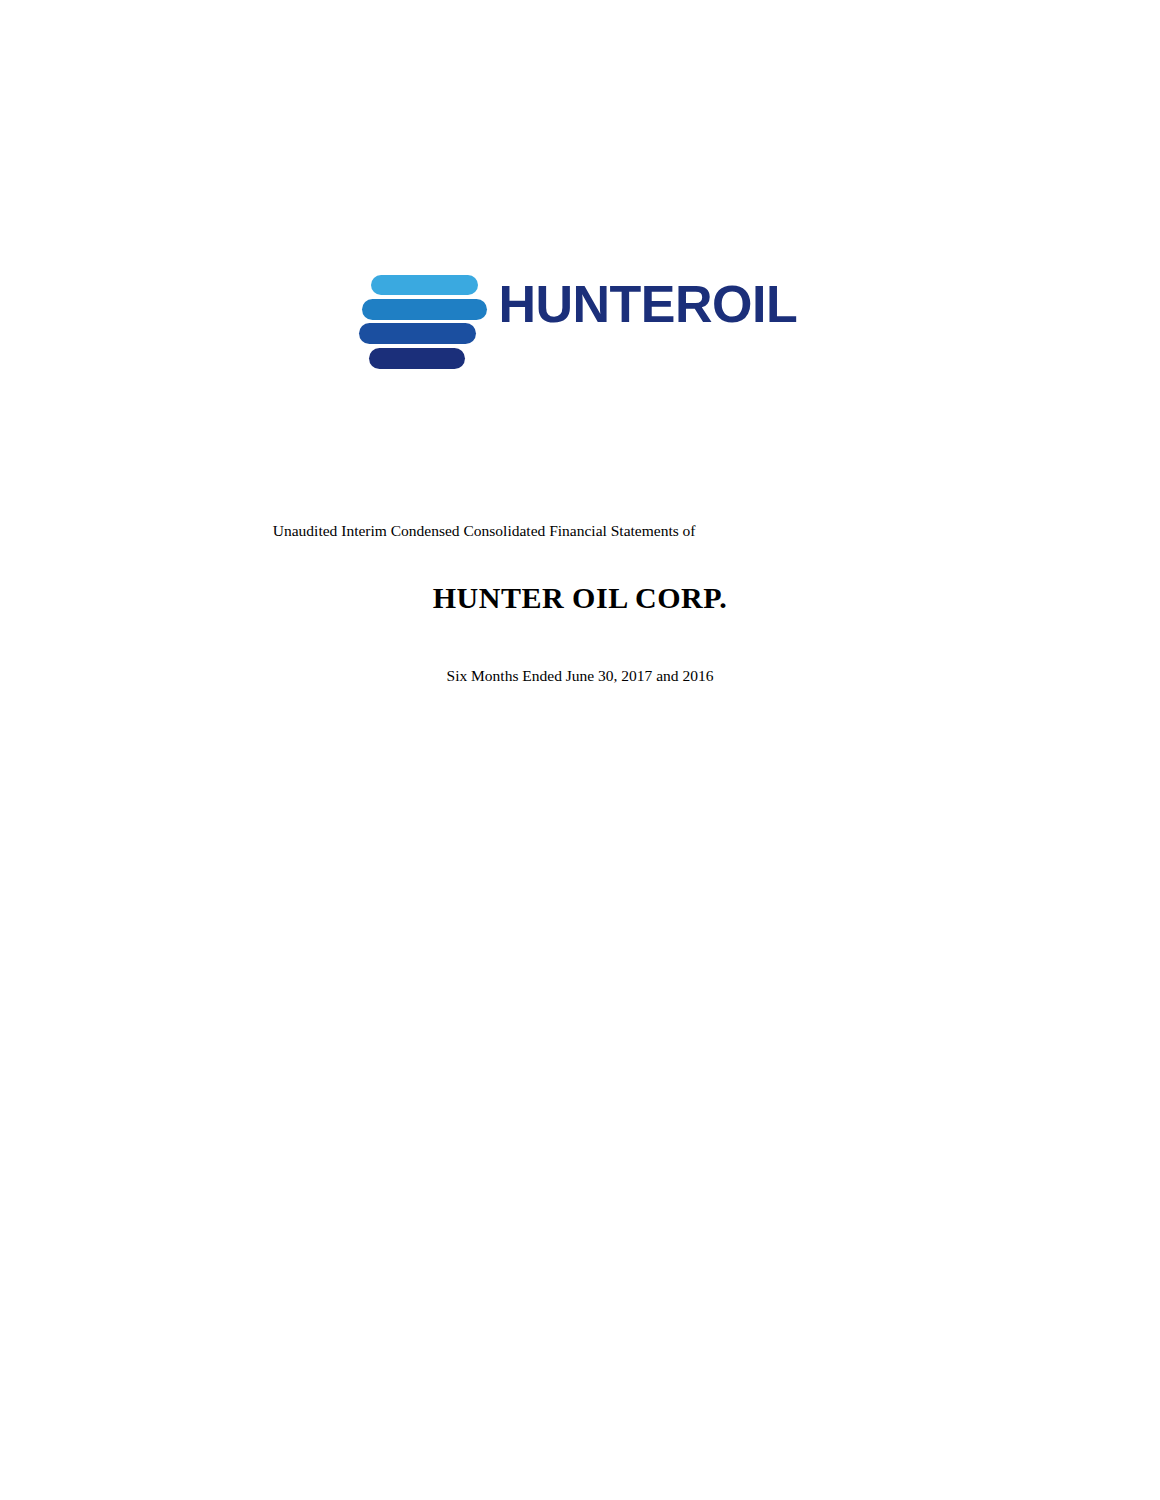HUNTER OIL
Unaudited Interim Condensed Consolidated Financial Statements of
HUNTER OIL CORP.
Six Months Ended June 30, 2017 and 2016